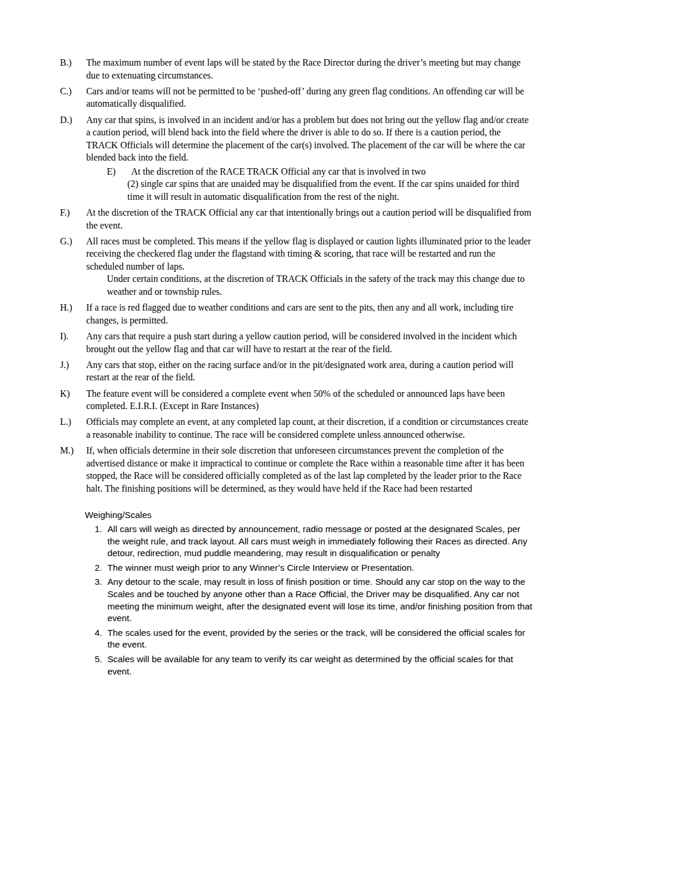B.) The maximum number of event laps will be stated by the Race Director during the driver’s meeting but may change due to extenuating circumstances.
C.) Cars and/or teams will not be permitted to be ‘pushed-off’ during any green flag conditions. An offending car will be automatically disqualified.
D.) Any car that spins, is involved in an incident and/or has a problem but does not bring out the yellow flag and/or create a caution period, will blend back into the field where the driver is able to do so. If there is a caution period, the TRACK Officials will determine the placement of the car(s) involved. The placement of the car will be where the car blended back into the field. E) At the discretion of the RACE TRACK Official any car that is involved in two (2) single car spins that are unaided may be disqualified from the event. If the car spins unaided for third time it will result in automatic disqualification from the rest of the night.
F.) At the discretion of the TRACK Official any car that intentionally brings out a caution period will be disqualified from the event.
G.) All races must be completed. This means if the yellow flag is displayed or caution lights illuminated prior to the leader receiving the checkered flag under the flagstand with timing & scoring, that race will be restarted and run the scheduled number of laps. Under certain conditions, at the discretion of TRACK Officials in the safety of the track may this change due to weather and or township rules.
H.) If a race is red flagged due to weather conditions and cars are sent to the pits, then any and all work, including tire changes, is permitted.
I). Any cars that require a push start during a yellow caution period, will be considered involved in the incident which brought out the yellow flag and that car will have to restart at the rear of the field.
J.) Any cars that stop, either on the racing surface and/or in the pit/designated work area, during a caution period will restart at the rear of the field.
K) The feature event will be considered a complete event when 50% of the scheduled or announced laps have been completed. E.I.R.I. (Except in Rare Instances)
L.) Officials may complete an event, at any completed lap count, at their discretion, if a condition or circumstances create a reasonable inability to continue. The race will be considered complete unless announced otherwise.
M.) If, when officials determine in their sole discretion that unforeseen circumstances prevent the completion of the advertised distance or make it impractical to continue or complete the Race within a reasonable time after it has been stopped, the Race will be considered officially completed as of the last lap completed by the leader prior to the Race halt. The finishing positions will be determined, as they would have held if the Race had been restarted
Weighing/Scales
All cars will weigh as directed by announcement, radio message or posted at the designated Scales, per the weight rule, and track layout. All cars must weigh in immediately following their Races as directed. Any detour, redirection, mud puddle meandering, may result in disqualification or penalty
The winner must weigh prior to any Winner’s Circle Interview or Presentation.
Any detour to the scale, may result in loss of finish position or time. Should any car stop on the way to the Scales and be touched by anyone other than a Race Official, the Driver may be disqualified. Any car not meeting the minimum weight, after the designated event will lose its time, and/or finishing position from that event.
The scales used for the event, provided by the series or the track, will be considered the official scales for the event.
Scales will be available for any team to verify its car weight as determined by the official scales for that event.